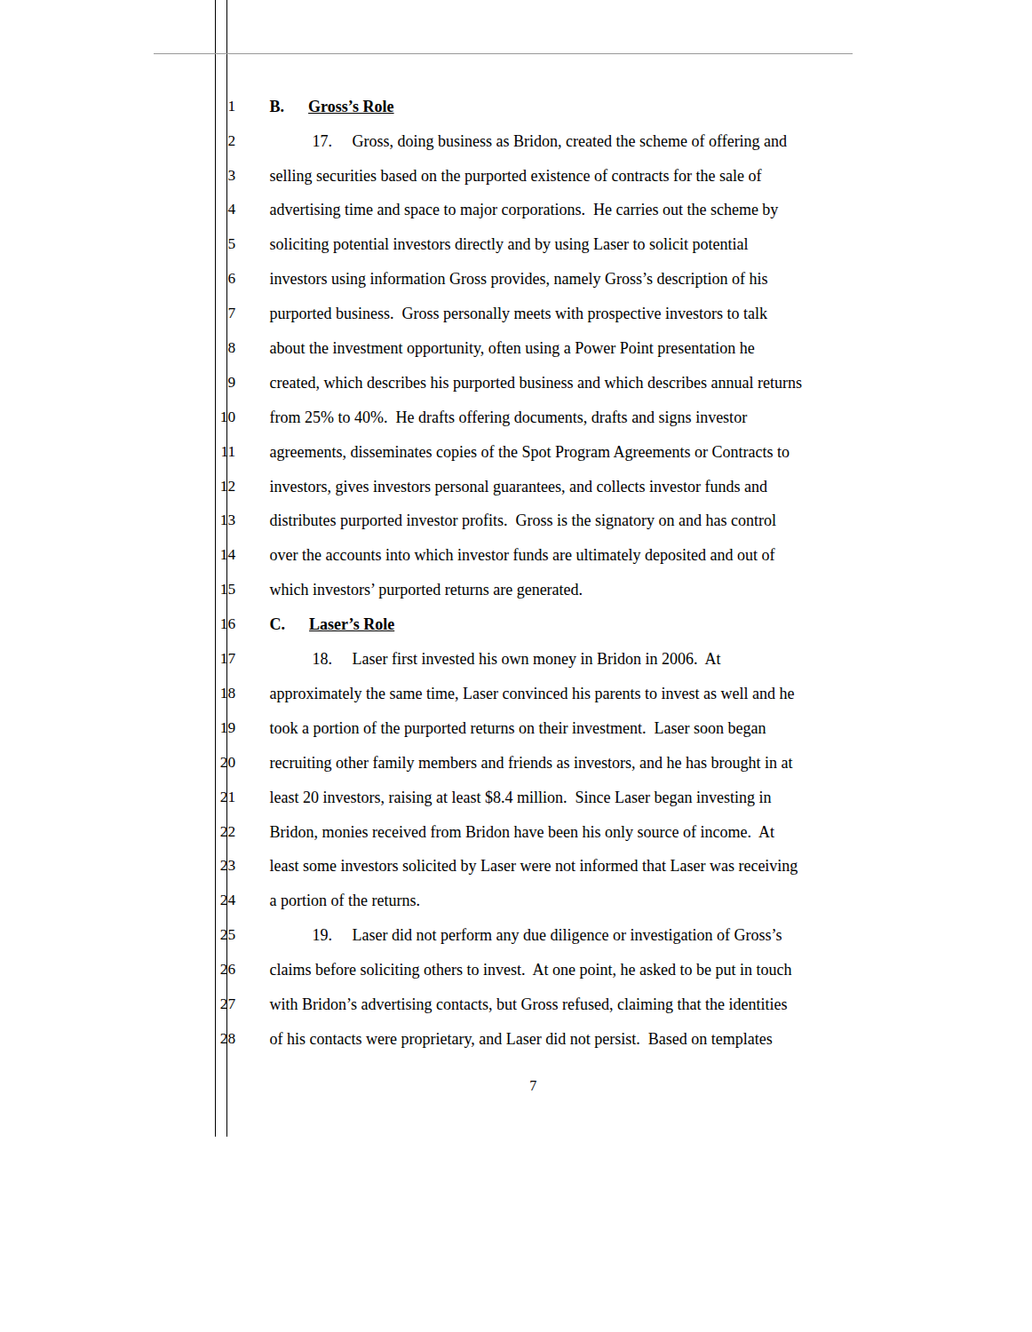| 1 | B. Gross’s Role |
| 2 | 17. Gross, doing business as Bridon, created the scheme of offering and |
| 3 | selling securities based on the purported existence of contracts for the sale of |
| 4 | advertising time and space to major corporations. He carries out the scheme by |
| 5 | soliciting potential investors directly and by using Laser to solicit potential |
| 6 | investors using information Gross provides, namely Gross’s description of his |
| 7 | purported business. Gross personally meets with prospective investors to talk |
| 8 | about the investment opportunity, often using a Power Point presentation he |
| 9 | created, which describes his purported business and which describes annual returns |
| 10 | from 25% to 40%. He drafts offering documents, drafts and signs investor |
| 11 | agreements, disseminates copies of the Spot Program Agreements or Contracts to |
| 12 | investors, gives investors personal guarantees, and collects investor funds and |
| 13 | distributes purported investor profits. Gross is the signatory on and has control |
| 14 | over the accounts into which investor funds are ultimately deposited and out of |
| 15 | which investors’ purported returns are generated. |
| 16 | C. Laser’s Role |
| 17 | 18. Laser first invested his own money in Bridon in 2006. At |
| 18 | approximately the same time, Laser convinced his parents to invest as well and he |
| 19 | took a portion of the purported returns on their investment. Laser soon began |
| 20 | recruiting other family members and friends as investors, and he has brought in at |
| 21 | least 20 investors, raising at least $8.4 million. Since Laser began investing in |
| 22 | Bridon, monies received from Bridon have been his only source of income. At |
| 23 | least some investors solicited by Laser were not informed that Laser was receiving |
| 24 | a portion of the returns. |
| 25 | 19. Laser did not perform any due diligence or investigation of Gross’s |
| 26 | claims before soliciting others to invest. At one point, he asked to be put in touch |
| 27 | with Bridon’s advertising contacts, but Gross refused, claiming that the identities |
| 28 | of his contacts were proprietary, and Laser did not persist. Based on templates |
7